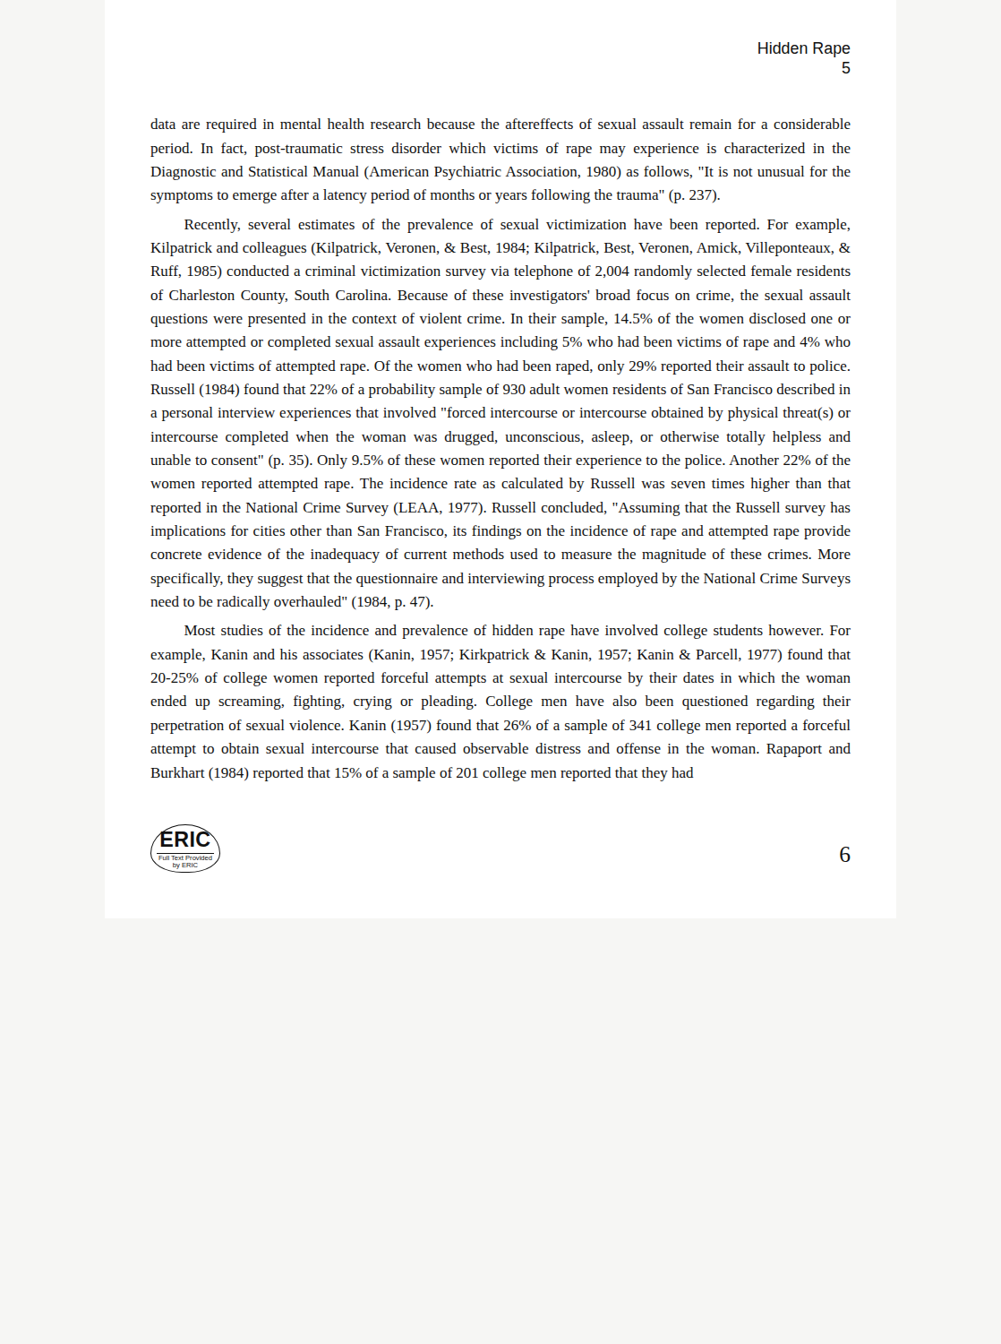Hidden Rape 5
data are required in mental health research because the aftereffects of sexual assault remain for a considerable period. In fact, post-traumatic stress disorder which victims of rape may experience is characterized in the Diagnostic and Statistical Manual (American Psychiatric Association, 1980) as follows, "It is not unusual for the symptoms to emerge after a latency period of months or years following the trauma" (p. 237).
Recently, several estimates of the prevalence of sexual victimization have been reported. For example, Kilpatrick and colleagues (Kilpatrick, Veronen, & Best, 1984; Kilpatrick, Best, Veronen, Amick, Villeponteaux, & Ruff, 1985) conducted a criminal victimization survey via telephone of 2,004 randomly selected female residents of Charleston County, South Carolina. Because of these investigators' broad focus on crime, the sexual assault questions were presented in the context of violent crime. In their sample, 14.5% of the women disclosed one or more attempted or completed sexual assault experiences including 5% who had been victims of rape and 4% who had been victims of attempted rape. Of the women who had been raped, only 29% reported their assault to police. Russell (1984) found that 22% of a probability sample of 930 adult women residents of San Francisco described in a personal interview experiences that involved "forced intercourse or intercourse obtained by physical threat(s) or intercourse completed when the woman was drugged, unconscious, asleep, or otherwise totally helpless and unable to consent" (p. 35). Only 9.5% of these women reported their experience to the police. Another 22% of the women reported attempted rape. The incidence rate as calculated by Russell was seven times higher than that reported in the National Crime Survey (LEAA, 1977). Russell concluded, "Assuming that the Russell survey has implications for cities other than San Francisco, its findings on the incidence of rape and attempted rape provide concrete evidence of the inadequacy of current methods used to measure the magnitude of these crimes. More specifically, they suggest that the questionnaire and interviewing process employed by the National Crime Surveys need to be radically overhauled" (1984, p. 47).
Most studies of the incidence and prevalence of hidden rape have involved college students however. For example, Kanin and his associates (Kanin, 1957; Kirkpatrick & Kanin, 1957; Kanin & Parcell, 1977) found that 20-25% of college women reported forceful attempts at sexual intercourse by their dates in which the woman ended up screaming, fighting, crying or pleading. College men have also been questioned regarding their perpetration of sexual violence. Kanin (1957) found that 26% of a sample of 341 college men reported a forceful attempt to obtain sexual intercourse that caused observable distress and offense in the woman. Rapaport and Burkhart (1984) reported that 15% of a sample of 201 college men reported that they had
ERIC Full Text Provided by ERIC
6